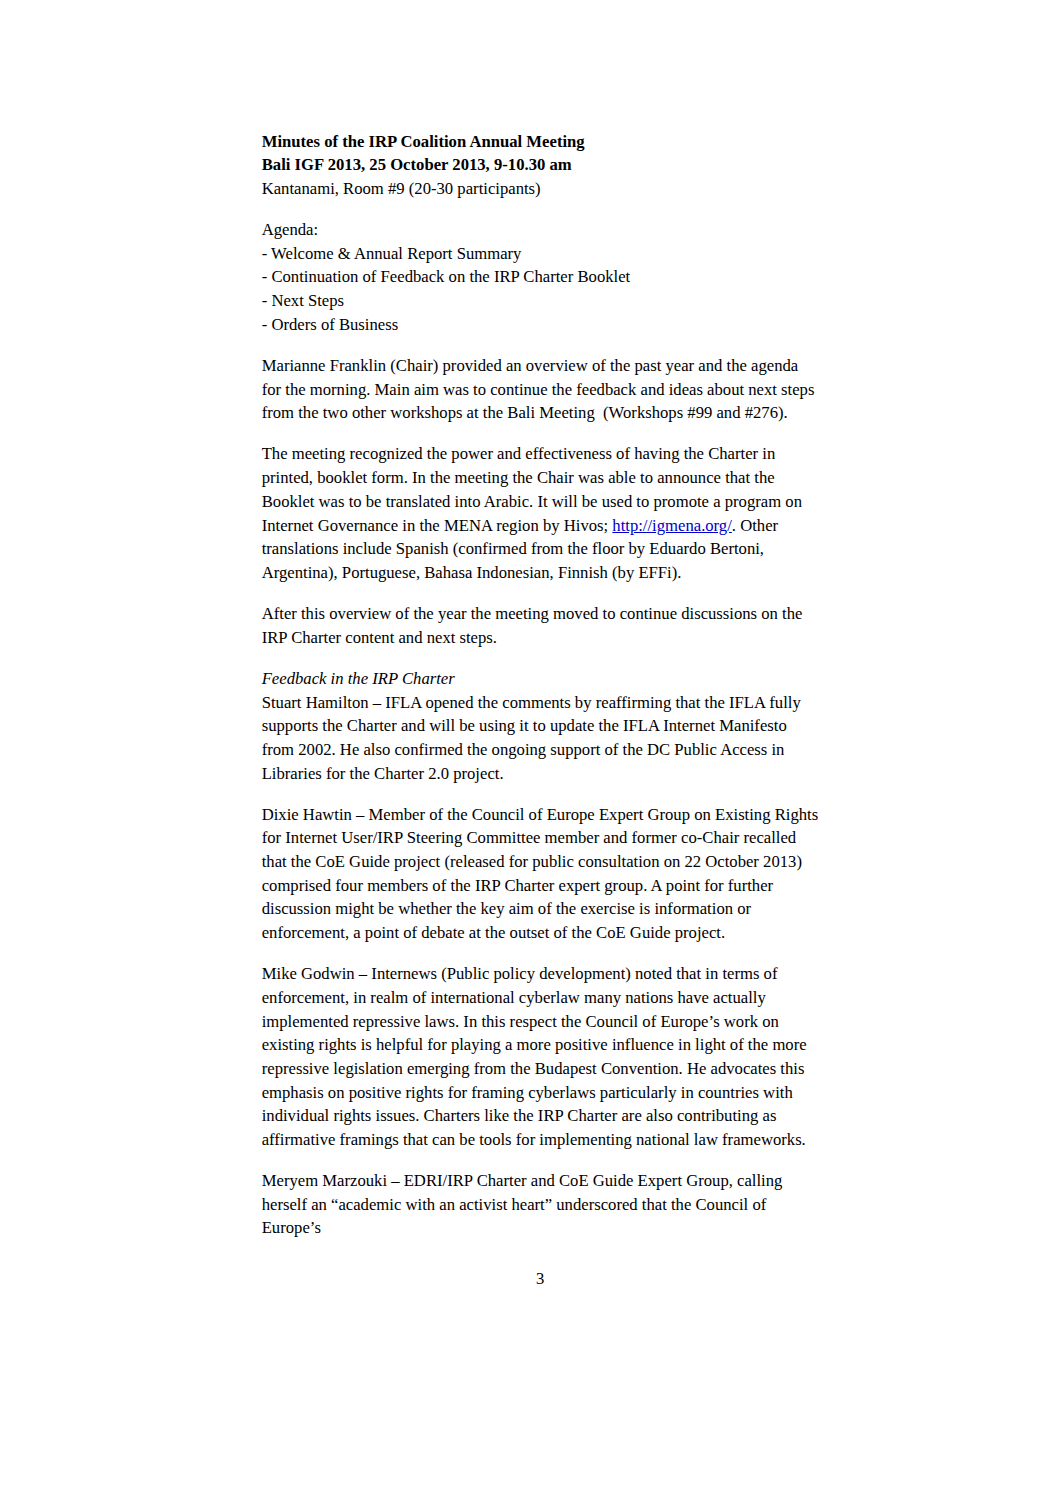Minutes of the IRP Coalition Annual Meeting
Bali IGF 2013, 25 October 2013, 9-10.30 am
Kantanami, Room #9 (20-30 participants)
Agenda:
- Welcome & Annual Report Summary
- Continuation of Feedback on the IRP Charter Booklet
- Next Steps
- Orders of Business
Marianne Franklin (Chair) provided an overview of the past year and the agenda for the morning. Main aim was to continue the feedback and ideas about next steps from the two other workshops at the Bali Meeting (Workshops #99 and #276).
The meeting recognized the power and effectiveness of having the Charter in printed, booklet form. In the meeting the Chair was able to announce that the Booklet was to be translated into Arabic. It will be used to promote a program on Internet Governance in the MENA region by Hivos; http://igmena.org/. Other translations include Spanish (confirmed from the floor by Eduardo Bertoni, Argentina), Portuguese, Bahasa Indonesian, Finnish (by EFFi).
After this overview of the year the meeting moved to continue discussions on the IRP Charter content and next steps.
Feedback in the IRP Charter
Stuart Hamilton – IFLA opened the comments by reaffirming that the IFLA fully supports the Charter and will be using it to update the IFLA Internet Manifesto from 2002. He also confirmed the ongoing support of the DC Public Access in Libraries for the Charter 2.0 project.
Dixie Hawtin – Member of the Council of Europe Expert Group on Existing Rights for Internet User/IRP Steering Committee member and former co-Chair recalled that the CoE Guide project (released for public consultation on 22 October 2013) comprised four members of the IRP Charter expert group. A point for further discussion might be whether the key aim of the exercise is information or enforcement, a point of debate at the outset of the CoE Guide project.
Mike Godwin – Internews (Public policy development) noted that in terms of enforcement, in realm of international cyberlaw many nations have actually implemented repressive laws. In this respect the Council of Europe’s work on existing rights is helpful for playing a more positive influence in light of the more repressive legislation emerging from the Budapest Convention. He advocates this emphasis on positive rights for framing cyberlaws particularly in countries with individual rights issues. Charters like the IRP Charter are also contributing as affirmative framings that can be tools for implementing national law frameworks.
Meryem Marzouki – EDRI/IRP Charter and CoE Guide Expert Group, calling herself an “academic with an activist heart” underscored that the Council of Europe’s
3